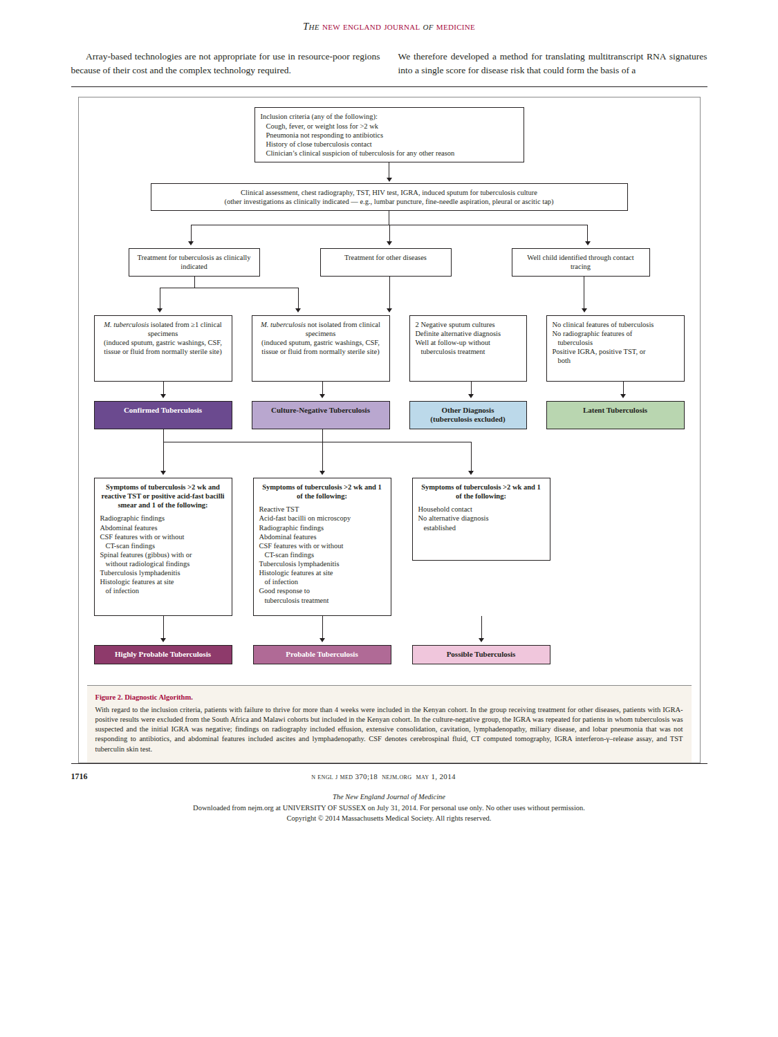The new england journal of medicine
Array-based technologies are not appropriate for use in resource-poor regions because of their cost and the complex technology required.
We therefore developed a method for translating multitranscript RNA signatures into a single score for disease risk that could form the basis of a
Inclusion criteria (any of the following):
Cough, fever, or weight loss for >2 wk
Pneumonia not responding to antibiotics
History of close tuberculosis contact
Clinician’s clinical suspicion of tuberculosis for any other reason
Clinical assessment, chest radiography, TST, HIV test, IGRA, induced sputum for tuberculosis culture
(other investigations as clinically indicated — e.g., lumbar puncture, fine-needle aspiration, pleural or ascitic tap)
Treatment for tuberculosis as clinically indicated
Treatment for other diseases
Well child identified through contact tracing
M. tuberculosis isolated from ≥1 clinical specimens
(induced sputum, gastric washings, CSF, tissue or fluid from normally sterile site)
M. tuberculosis not isolated from clinical specimens
(induced sputum, gastric washings, CSF, tissue or fluid from normally sterile site)
2 Negative sputum cultures
Definite alternative diagnosis
Well at follow-up without
tuberculosis treatment
No clinical features of tuberculosis
No radiographic features of
tuberculosis
Positive IGRA, positive TST, or
both
Confirmed Tuberculosis
Culture-Negative Tuberculosis
Other Diagnosis
(tuberculosis excluded)
Latent Tuberculosis
Symptoms of tuberculosis >2 wk and reactive TST or positive acid-fast bacilli smear and 1 of the following:
Radiographic findings
Abdominal features
CSF features with or without
CT-scan findings
Spinal features (gibbus) with or
without radiological findings
Tuberculosis lymphadenitis
Histologic features at site
of infection
Symptoms of tuberculosis >2 wk and 1 of the following:
Reactive TST
Acid-fast bacilli on microscopy
Radiographic findings
Abdominal features
CSF features with or without
CT-scan findings
Tuberculosis lymphadenitis
Histologic features at site
of infection
Good response to
tuberculosis treatment
Symptoms of tuberculosis >2 wk and 1 of the following:
Household contact
No alternative diagnosis
established
Highly Probable Tuberculosis
Probable Tuberculosis
Possible Tuberculosis
Figure 2. Diagnostic Algorithm.
With regard to the inclusion criteria, patients with failure to thrive for more than 4 weeks were included in the Kenyan cohort. In the group receiving treatment for other diseases, patients with IGRA-positive results were excluded from the South Africa and Malawi cohorts but included in the Kenyan cohort. In the culture-negative group, the IGRA was repeated for patients in whom tuberculosis was suspected and the initial IGRA was negative; findings on radiography included effusion, extensive consolidation, cavitation, lymphadenopathy, miliary disease, and lobar pneumonia that was not responding to antibiotics, and abdominal features included ascites and lymphadenopathy. CSF denotes cerebrospinal fluid, CT computed tomography, IGRA interferon-γ–release assay, and TST tuberculin skin test.
1716
n engl j med 370;18 nejm.org may 1, 2014
The New England Journal of Medicine
Downloaded from nejm.org at UNIVERSITY OF SUSSEX on July 31, 2014. For personal use only. No other uses without permission.
Copyright © 2014 Massachusetts Medical Society. All rights reserved.